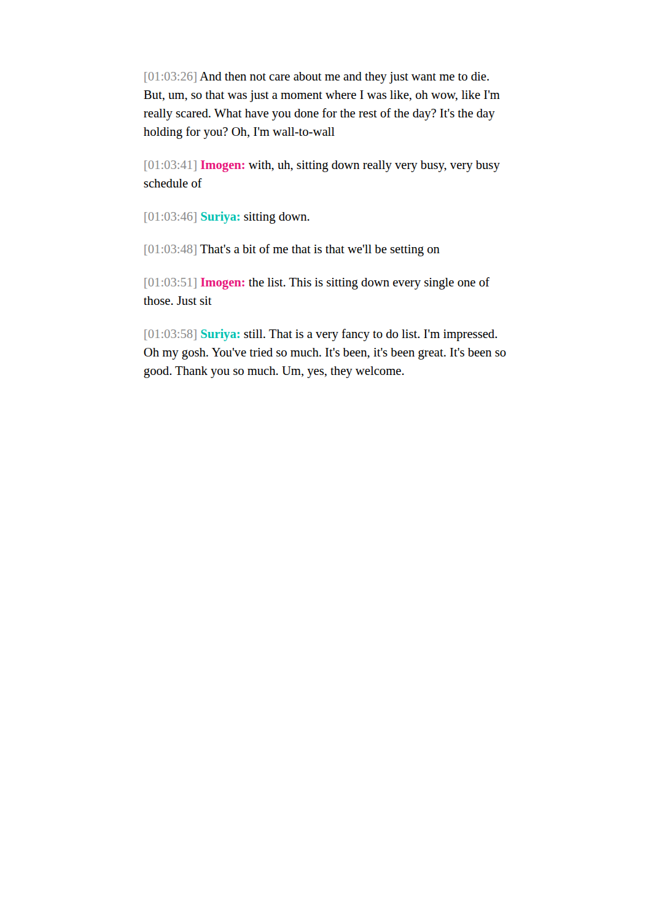[01:03:26] And then not care about me and they just want me to die. But, um, so that was just a moment where I was like, oh wow, like I'm really scared. What have you done for the rest of the day? It's the day holding for you? Oh, I'm wall-to-wall
[01:03:41] Imogen: with, uh, sitting down really very busy, very busy schedule of
[01:03:46] Suriya: sitting down.
[01:03:48] That's a bit of me that is that we'll be setting on
[01:03:51] Imogen: the list. This is sitting down every single one of those. Just sit
[01:03:58] Suriya: still. That is a very fancy to do list. I'm impressed. Oh my gosh. You've tried so much. It's been, it's been great. It's been so good. Thank you so much. Um, yes, they welcome.